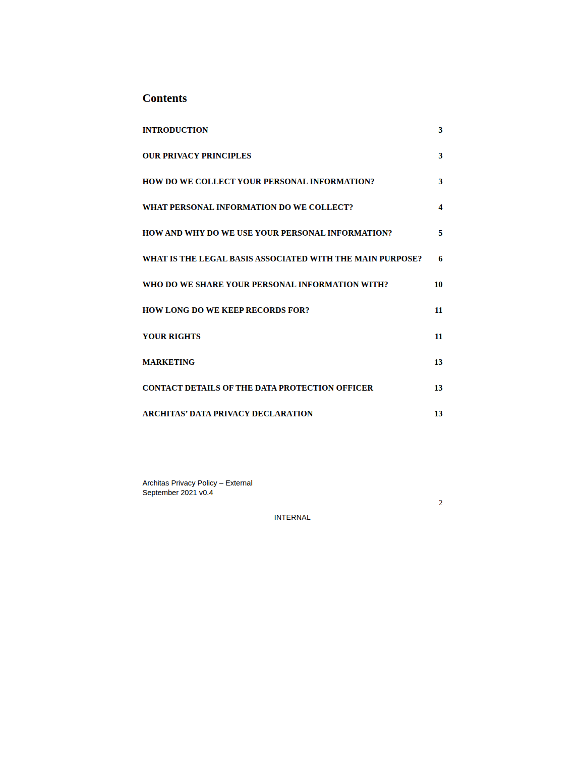Contents
Introduction 3
Our Privacy Principles 3
How do we collect your personal information? 3
What personal information do we collect? 4
How and why do we use your personal information? 5
What is the legal basis associated with the main purpose? 6
Who do we share your personal information with? 10
How long do we keep records for? 11
Your rights 11
Marketing 13
Contact details of the Data Protection Officer 13
Architas’ Data Privacy Declaration 13
Architas Privacy Policy – External
September 2021 v0.4
2
INTERNAL